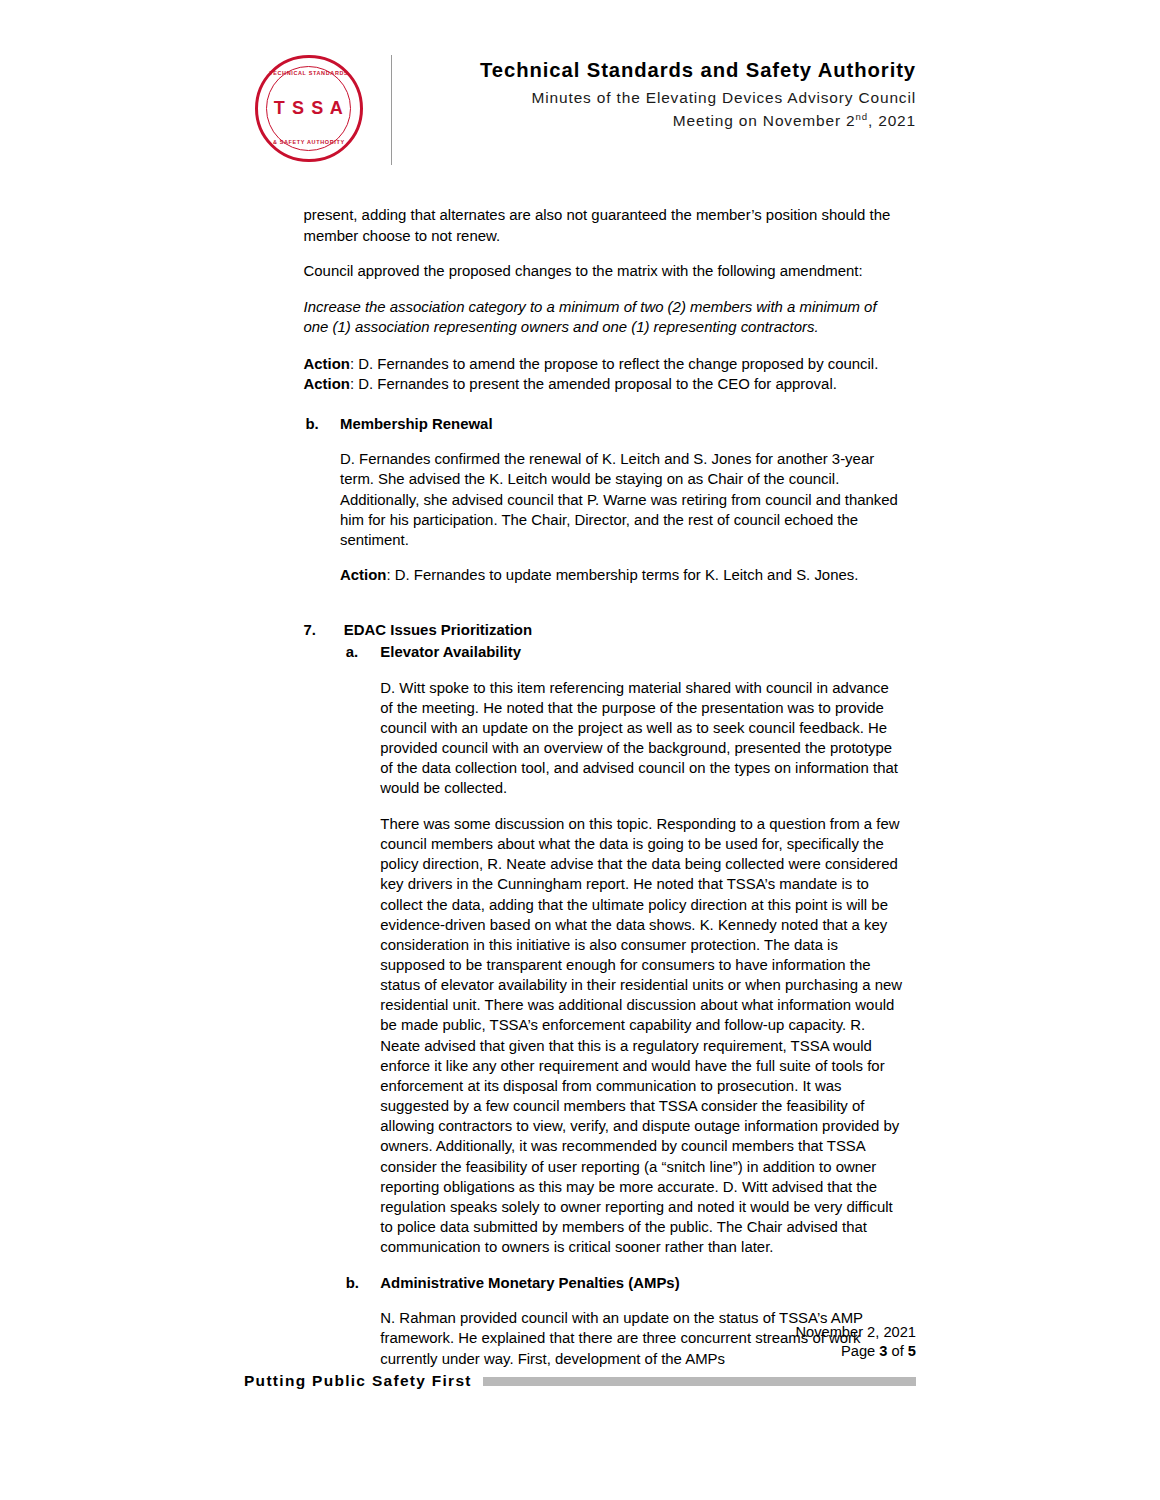Technical Standards
T S S A
& Safety Authority
Technical Standards and Safety Authority
Minutes of the Elevating Devices Advisory Council
Meeting on November 2nd, 2021
present, adding that alternates are also not guaranteed the member’s position should the member choose to not renew.
Council approved the proposed changes to the matrix with the following amendment:
Increase the association category to a minimum of two (2) members with a minimum of one (1) association representing owners and one (1) representing contractors.
Action: D. Fernandes to amend the propose to reflect the change proposed by council.
Action: D. Fernandes to present the amended proposal to the CEO for approval.
b. Membership Renewal
D. Fernandes confirmed the renewal of K. Leitch and S. Jones for another 3-year term. She advised the K. Leitch would be staying on as Chair of the council. Additionally, she advised council that P. Warne was retiring from council and thanked him for his participation. The Chair, Director, and the rest of council echoed the sentiment.
Action: D. Fernandes to update membership terms for K. Leitch and S. Jones.
7. EDAC Issues Prioritization
a. Elevator Availability
D. Witt spoke to this item referencing material shared with council in advance of the meeting. He noted that the purpose of the presentation was to provide council with an update on the project as well as to seek council feedback. He provided council with an overview of the background, presented the prototype of the data collection tool, and advised council on the types on information that would be collected.
There was some discussion on this topic. Responding to a question from a few council members about what the data is going to be used for, specifically the policy direction, R. Neate advise that the data being collected were considered key drivers in the Cunningham report. He noted that TSSA’s mandate is to collect the data, adding that the ultimate policy direction at this point is will be evidence-driven based on what the data shows. K. Kennedy noted that a key consideration in this initiative is also consumer protection. The data is supposed to be transparent enough for consumers to have information the status of elevator availability in their residential units or when purchasing a new residential unit. There was additional discussion about what information would be made public, TSSA’s enforcement capability and follow-up capacity. R. Neate advised that given that this is a regulatory requirement, TSSA would enforce it like any other requirement and would have the full suite of tools for enforcement at its disposal from communication to prosecution. It was suggested by a few council members that TSSA consider the feasibility of allowing contractors to view, verify, and dispute outage information provided by owners. Additionally, it was recommended by council members that TSSA consider the feasibility of user reporting (a “snitch line”) in addition to owner reporting obligations as this may be more accurate. D. Witt advised that the regulation speaks solely to owner reporting and noted it would be very difficult to police data submitted by members of the public. The Chair advised that communication to owners is critical sooner rather than later.
b. Administrative Monetary Penalties (AMPs)
N. Rahman provided council with an update on the status of TSSA’s AMP framework. He explained that there are three concurrent streams of work currently under way. First, development of the AMPs
November 2, 2021
Page 3 of 5
Putting Public Safety First